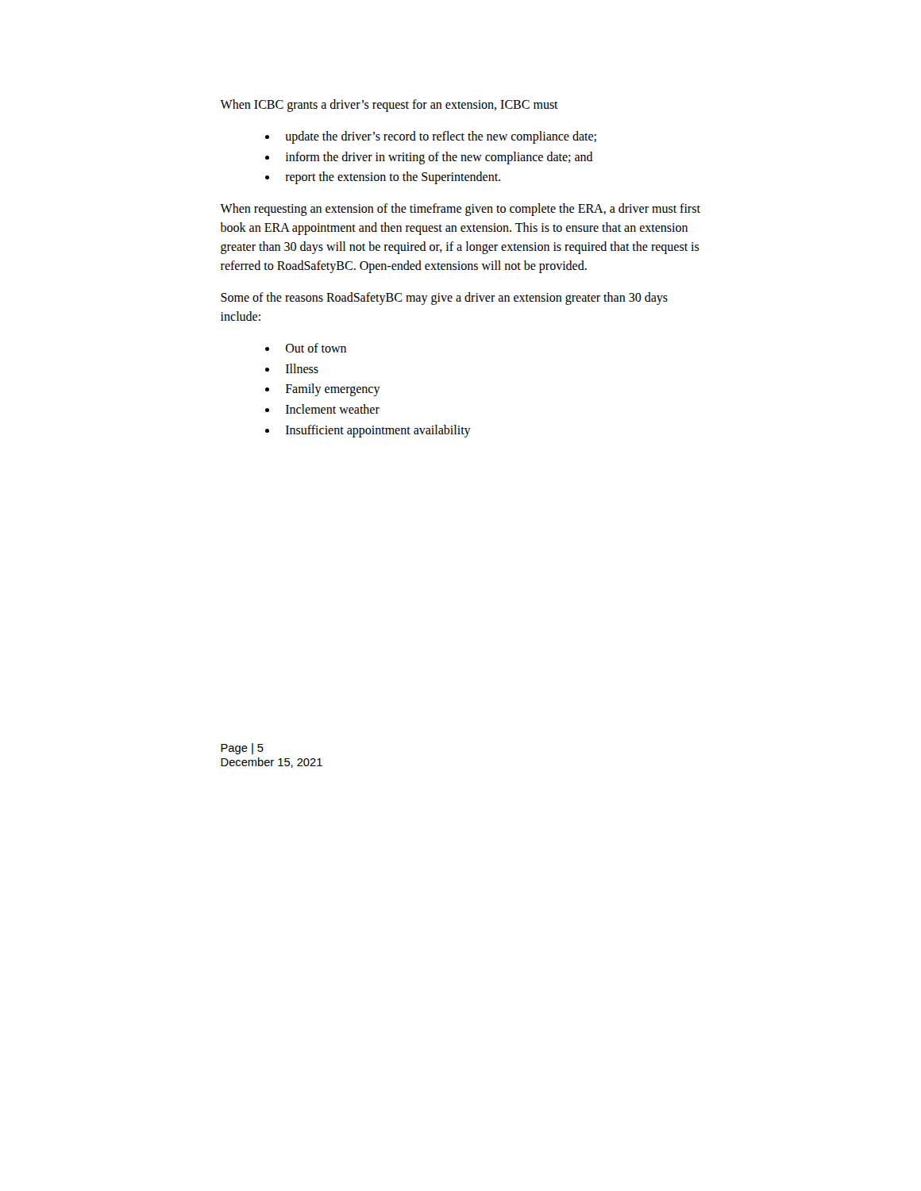When ICBC grants a driver’s request for an extension, ICBC must
update the driver’s record to reflect the new compliance date;
inform the driver in writing of the new compliance date; and
report the extension to the Superintendent.
When requesting an extension of the timeframe given to complete the ERA, a driver must first book an ERA appointment and then request an extension. This is to ensure that an extension greater than 30 days will not be required or, if a longer extension is required that the request is referred to RoadSafetyBC. Open-ended extensions will not be provided.
Some of the reasons RoadSafetyBC may give a driver an extension greater than 30 days include:
Out of town
Illness
Family emergency
Inclement weather
Insufficient appointment availability
Page | 5
December 15, 2021